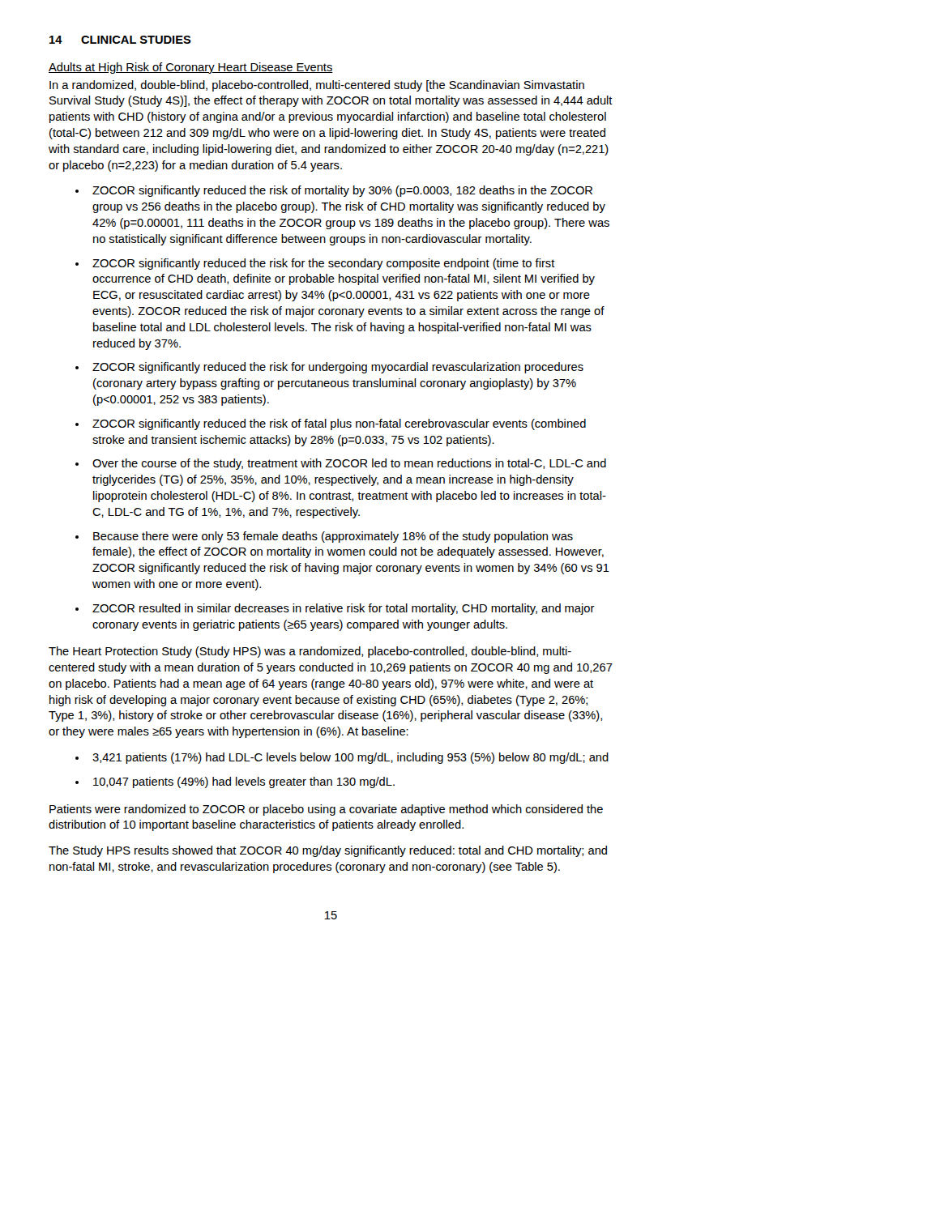14 CLINICAL STUDIES
Adults at High Risk of Coronary Heart Disease Events
In a randomized, double-blind, placebo-controlled, multi-centered study [the Scandinavian Simvastatin Survival Study (Study 4S)], the effect of therapy with ZOCOR on total mortality was assessed in 4,444 adult patients with CHD (history of angina and/or a previous myocardial infarction) and baseline total cholesterol (total-C) between 212 and 309 mg/dL who were on a lipid-lowering diet. In Study 4S, patients were treated with standard care, including lipid-lowering diet, and randomized to either ZOCOR 20-40 mg/day (n=2,221) or placebo (n=2,223) for a median duration of 5.4 years.
ZOCOR significantly reduced the risk of mortality by 30% (p=0.0003, 182 deaths in the ZOCOR group vs 256 deaths in the placebo group). The risk of CHD mortality was significantly reduced by 42% (p=0.00001, 111 deaths in the ZOCOR group vs 189 deaths in the placebo group). There was no statistically significant difference between groups in non-cardiovascular mortality.
ZOCOR significantly reduced the risk for the secondary composite endpoint (time to first occurrence of CHD death, definite or probable hospital verified non-fatal MI, silent MI verified by ECG, or resuscitated cardiac arrest) by 34% (p<0.00001, 431 vs 622 patients with one or more events). ZOCOR reduced the risk of major coronary events to a similar extent across the range of baseline total and LDL cholesterol levels. The risk of having a hospital-verified non-fatal MI was reduced by 37%.
ZOCOR significantly reduced the risk for undergoing myocardial revascularization procedures (coronary artery bypass grafting or percutaneous transluminal coronary angioplasty) by 37% (p<0.00001, 252 vs 383 patients).
ZOCOR significantly reduced the risk of fatal plus non-fatal cerebrovascular events (combined stroke and transient ischemic attacks) by 28% (p=0.033, 75 vs 102 patients).
Over the course of the study, treatment with ZOCOR led to mean reductions in total-C, LDL-C and triglycerides (TG) of 25%, 35%, and 10%, respectively, and a mean increase in high-density lipoprotein cholesterol (HDL-C) of 8%. In contrast, treatment with placebo led to increases in total-C, LDL-C and TG of 1%, 1%, and 7%, respectively.
Because there were only 53 female deaths (approximately 18% of the study population was female), the effect of ZOCOR on mortality in women could not be adequately assessed. However, ZOCOR significantly reduced the risk of having major coronary events in women by 34% (60 vs 91 women with one or more event).
ZOCOR resulted in similar decreases in relative risk for total mortality, CHD mortality, and major coronary events in geriatric patients (≥65 years) compared with younger adults.
The Heart Protection Study (Study HPS) was a randomized, placebo-controlled, double-blind, multi-centered study with a mean duration of 5 years conducted in 10,269 patients on ZOCOR 40 mg and 10,267 on placebo. Patients had a mean age of 64 years (range 40-80 years old), 97% were white, and were at high risk of developing a major coronary event because of existing CHD (65%), diabetes (Type 2, 26%; Type 1, 3%), history of stroke or other cerebrovascular disease (16%), peripheral vascular disease (33%), or they were males ≥65 years with hypertension in (6%). At baseline:
3,421 patients (17%) had LDL-C levels below 100 mg/dL, including 953 (5%) below 80 mg/dL; and
10,047 patients (49%) had levels greater than 130 mg/dL.
Patients were randomized to ZOCOR or placebo using a covariate adaptive method which considered the distribution of 10 important baseline characteristics of patients already enrolled.
The Study HPS results showed that ZOCOR 40 mg/day significantly reduced: total and CHD mortality; and non-fatal MI, stroke, and revascularization procedures (coronary and non-coronary) (see Table 5).
15